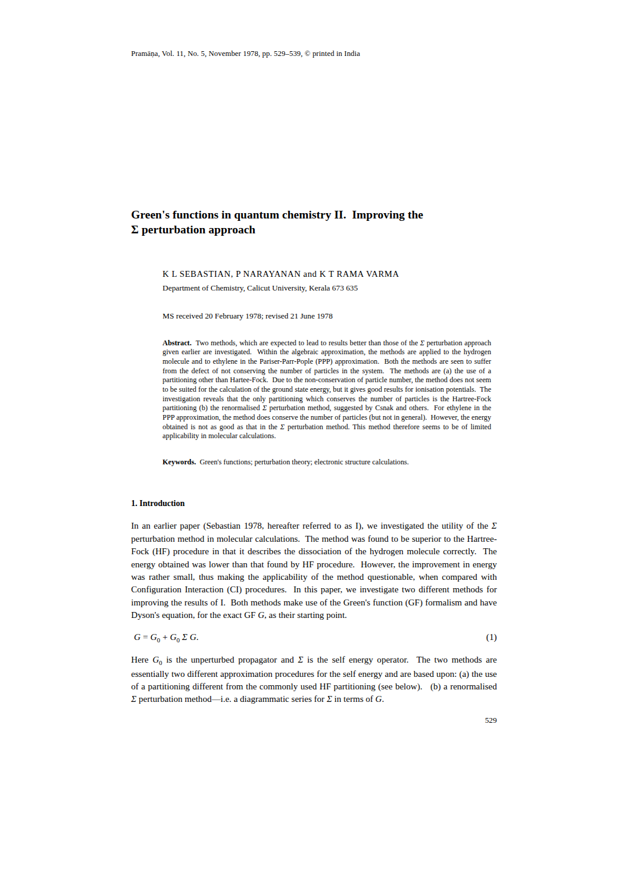Pramāṇa, Vol. 11, No. 5, November 1978, pp. 529–539, © printed in India
Green's functions in quantum chemistry II. Improving the
Σ perturbation approach
K L SEBASTIAN, P NARAYANAN and K T RAMA VARMA
Department of Chemistry, Calicut University, Kerala 673 635
MS received 20 February 1978; revised 21 June 1978
Abstract. Two methods, which are expected to lead to results better than those of the Σ perturbation approach given earlier are investigated. Within the algebraic approximation, the methods are applied to the hydrogen molecule and to ethylene in the Pariser-Parr-Pople (PPP) approximation. Both the methods are seen to suffer from the defect of not conserving the number of particles in the system. The methods are (a) the use of a partitioning other than Hartee-Fock. Due to the non-conservation of particle number, the method does not seem to be suited for the calculation of the ground state energy, but it gives good results for ionisation potentials. The investigation reveals that the only partitioning which conserves the number of particles is the Hartree-Fock partitioning (b) the renormalised Σ perturbation method, suggested by Csnak and others. For ethylene in the PPP approximation, the method does conserve the number of particles (but not in general). However, the energy obtained is not as good as that in the Σ perturbation method. This method therefore seems to be of limited applicability in molecular calculations.
Keywords. Green's functions; perturbation theory; electronic structure calculations.
1. Introduction
In an earlier paper (Sebastian 1978, hereafter referred to as I), we investigated the utility of the Σ perturbation method in molecular calculations. The method was found to be superior to the Hartree-Fock (HF) procedure in that it describes the dissociation of the hydrogen molecule correctly. The energy obtained was lower than that found by HF procedure. However, the improvement in energy was rather small, thus making the applicability of the method questionable, when compared with Configuration Interaction (CI) procedures. In this paper, we investigate two different methods for improving the results of I. Both methods make use of the Green's function (GF) formalism and have Dyson's equation, for the exact GF G, as their starting point.
G = G0 + G0 Σ G. (1)
Here G0 is the unperturbed propagator and Σ is the self energy operator. The two methods are essentially two different approximation procedures for the self energy and are based upon: (a) the use of a partitioning different from the commonly used HF partitioning (see below). (b) a renormalised Σ perturbation method—i.e. a diagrammatic series for Σ in terms of G.
529